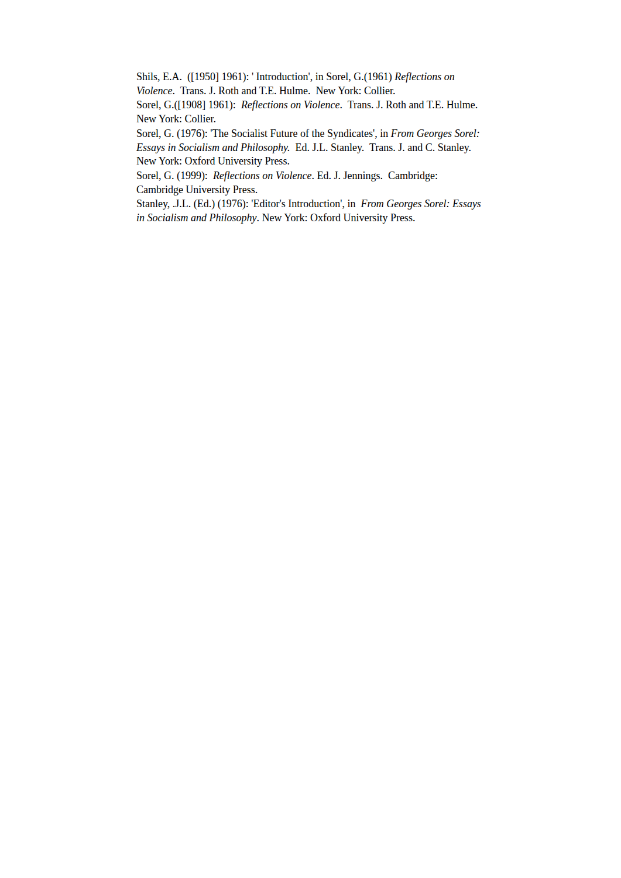Shils, E.A. ([1950] 1961): ' Introduction', in Sorel, G.(1961) Reflections on Violence. Trans. J. Roth and T.E. Hulme. New York: Collier.
Sorel, G.([1908] 1961): Reflections on Violence. Trans. J. Roth and T.E. Hulme. New York: Collier.
Sorel, G. (1976): 'The Socialist Future of the Syndicates', in From Georges Sorel: Essays in Socialism and Philosophy. Ed. J.L. Stanley. Trans. J. and C. Stanley. New York: Oxford University Press.
Sorel, G. (1999): Reflections on Violence. Ed. J. Jennings. Cambridge: Cambridge University Press.
Stanley, .J.L. (Ed.) (1976): 'Editor's Introduction', in From Georges Sorel: Essays in Socialism and Philosophy. New York: Oxford University Press.